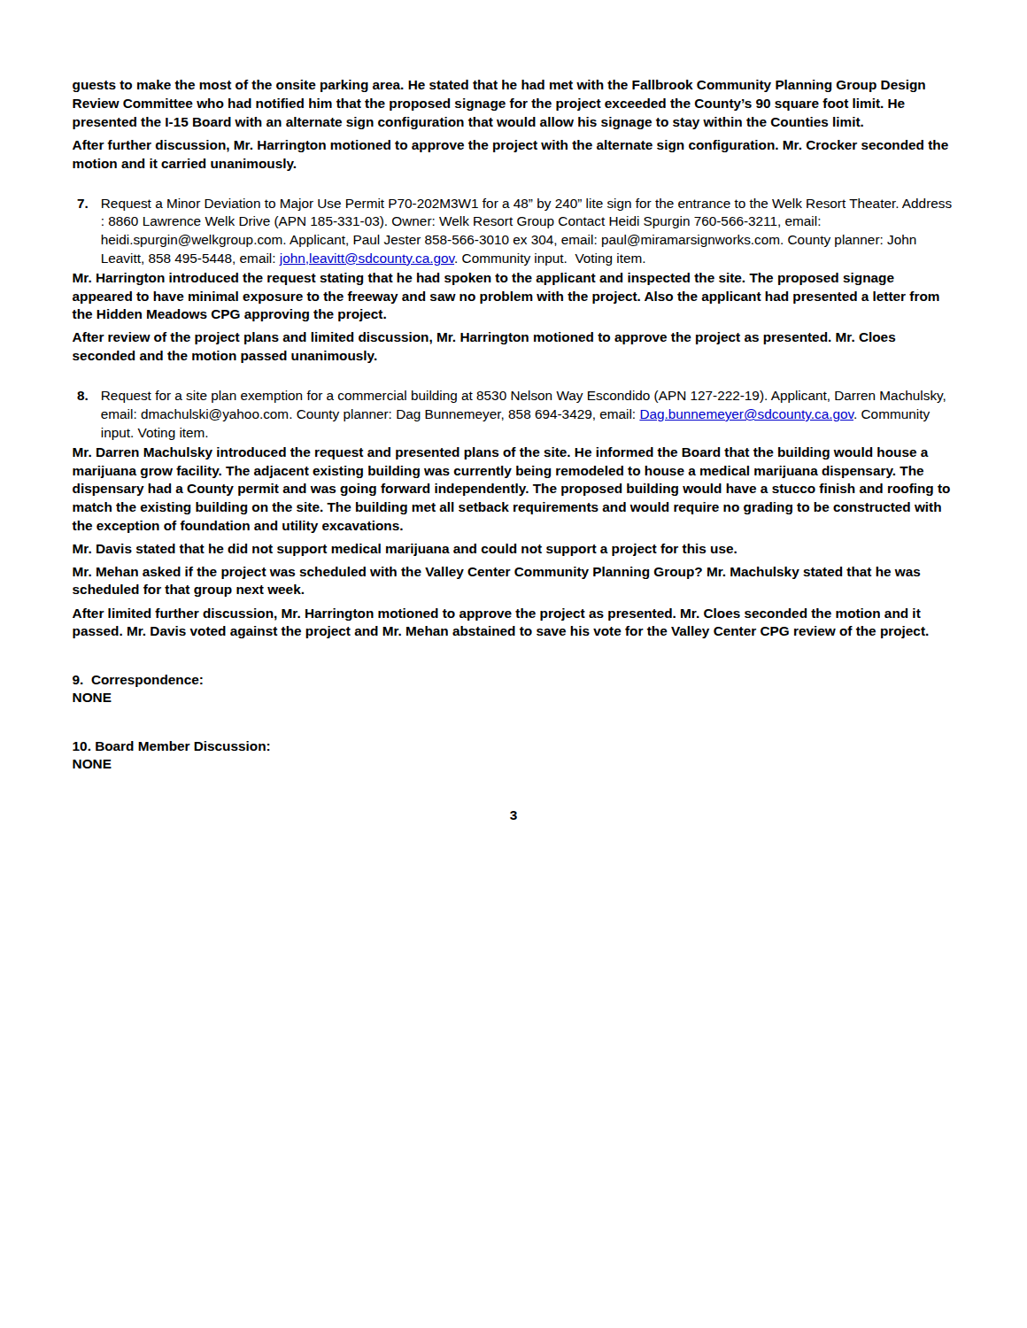guests to make the most of the onsite parking area. He stated that he had met with the Fallbrook Community Planning Group Design Review Committee who had notified him that the proposed signage for the project exceeded the County’s 90 square foot limit. He presented the I-15 Board with an alternate sign configuration that would allow his signage to stay within the Counties limit.
After further discussion, Mr. Harrington motioned to approve the project with the alternate sign configuration. Mr. Crocker seconded the motion and it carried unanimously.
7.
Request a Minor Deviation to Major Use Permit P70-202M3W1 for a 48” by 240” lite sign for the entrance to the Welk Resort Theater. Address : 8860 Lawrence Welk Drive (APN 185-331-03). Owner: Welk Resort Group Contact Heidi Spurgin 760-566-3211, email: heidi.spurgin@welkgroup.com. Applicant, Paul Jester 858-566-3010 ex 304, email: paul@miramarsignworks.com. County planner: John Leavitt, 858 495-5448, email: john,leavitt@sdcounty.ca.gov. Community input. Voting item.
Mr. Harrington introduced the request stating that he had spoken to the applicant and inspected the site. The proposed signage appeared to have minimal exposure to the freeway and saw no problem with the project. Also the applicant had presented a letter from the Hidden Meadows CPG approving the project.
After review of the project plans and limited discussion, Mr. Harrington motioned to approve the project as presented. Mr. Cloes seconded and the motion passed unanimously.
8.
Request for a site plan exemption for a commercial building at 8530 Nelson Way Escondido (APN 127-222-19). Applicant, Darren Machulsky, email: dmachulski@yahoo.com. County planner: Dag Bunnemeyer, 858 694-3429, email: Dag.bunnemeyer@sdcounty.ca.gov. Community input. Voting item.
Mr. Darren Machulsky introduced the request and presented plans of the site. He informed the Board that the building would house a marijuana grow facility. The adjacent existing building was currently being remodeled to house a medical marijuana dispensary. The dispensary had a County permit and was going forward independently. The proposed building would have a stucco finish and roofing to match the existing building on the site. The building met all setback requirements and would require no grading to be constructed with the exception of foundation and utility excavations.
Mr. Davis stated that he did not support medical marijuana and could not support a project for this use.
Mr. Mehan asked if the project was scheduled with the Valley Center Community Planning Group? Mr. Machulsky stated that he was scheduled for that group next week.
After limited further discussion, Mr. Harrington motioned to approve the project as presented. Mr. Cloes seconded the motion and it passed. Mr. Davis voted against the project and Mr. Mehan abstained to save his vote for the Valley Center CPG review of the project.
9. Correspondence:
NONE
10. Board Member Discussion:
NONE
3